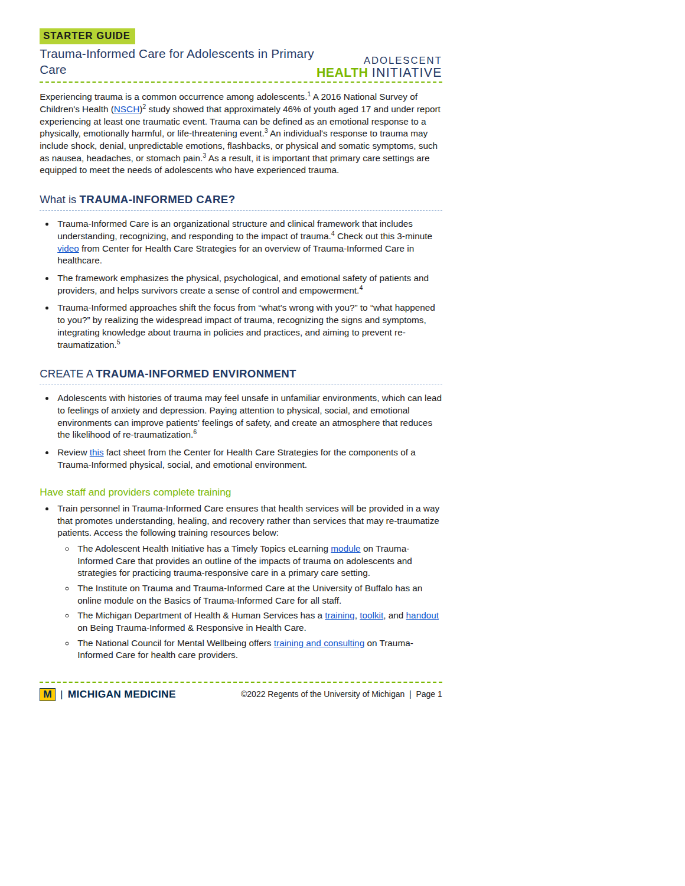STARTER GUIDE
Trauma-Informed Care for Adolescents in Primary Care
ADOLESCENT
HEALTH INITIATIVE
Experiencing trauma is a common occurrence among adolescents.1 A 2016 National Survey of Children's Health (NSCH)2 study showed that approximately 46% of youth aged 17 and under report experiencing at least one traumatic event. Trauma can be defined as an emotional response to a physically, emotionally harmful, or life-threatening event.3 An individual's response to trauma may include shock, denial, unpredictable emotions, flashbacks, or physical and somatic symptoms, such as nausea, headaches, or stomach pain.3 As a result, it is important that primary care settings are equipped to meet the needs of adolescents who have experienced trauma.
What is TRAUMA-INFORMED CARE?
Trauma-Informed Care is an organizational structure and clinical framework that includes understanding, recognizing, and responding to the impact of trauma.4 Check out this 3-minute video from Center for Health Care Strategies for an overview of Trauma-Informed Care in healthcare.
The framework emphasizes the physical, psychological, and emotional safety of patients and providers, and helps survivors create a sense of control and empowerment.4
Trauma-Informed approaches shift the focus from “what's wrong with you?” to “what happened to you?” by realizing the widespread impact of trauma, recognizing the signs and symptoms, integrating knowledge about trauma in policies and practices, and aiming to prevent re-traumatization.5
CREATE A TRAUMA-INFORMED ENVIRONMENT
Adolescents with histories of trauma may feel unsafe in unfamiliar environments, which can lead to feelings of anxiety and depression. Paying attention to physical, social, and emotional environments can improve patients' feelings of safety, and create an atmosphere that reduces the likelihood of re-traumatization.6
Review this fact sheet from the Center for Health Care Strategies for the components of a Trauma-Informed physical, social, and emotional environment.
Have staff and providers complete training
Train personnel in Trauma-Informed Care ensures that health services will be provided in a way that promotes understanding, healing, and recovery rather than services that may re-traumatize patients. Access the following training resources below:
The Adolescent Health Initiative has a Timely Topics eLearning module on Trauma-Informed Care that provides an outline of the impacts of trauma on adolescents and strategies for practicing trauma-responsive care in a primary care setting.
The Institute on Trauma and Trauma-Informed Care at the University of Buffalo has an online module on the Basics of Trauma-Informed Care for all staff.
The Michigan Department of Health & Human Services has a training, toolkit, and handout on Being Trauma-Informed & Responsive in Health Care.
The National Council for Mental Wellbeing offers training and consulting on Trauma-Informed Care for health care providers.
M | MICHIGAN MEDICINE
©2022 Regents of the University of Michigan | Page 1